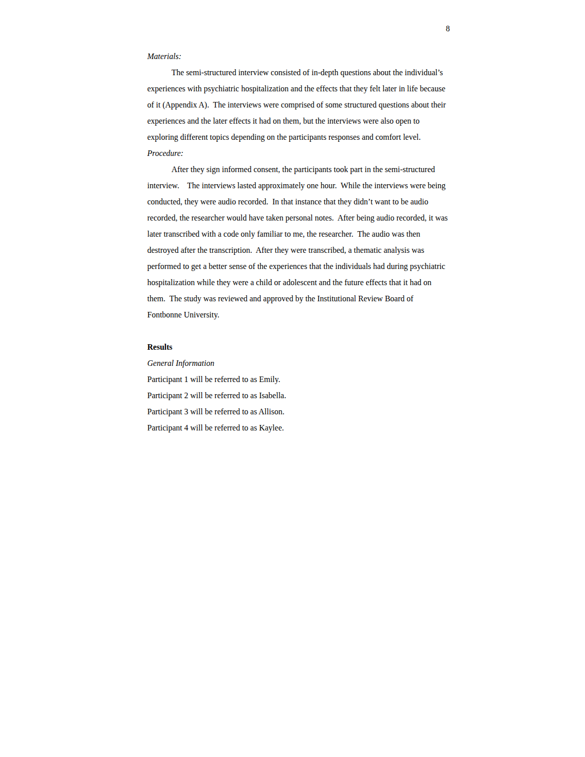8
Materials:
The semi-structured interview consisted of in-depth questions about the individual’s experiences with psychiatric hospitalization and the effects that they felt later in life because of it (Appendix A). The interviews were comprised of some structured questions about their experiences and the later effects it had on them, but the interviews were also open to exploring different topics depending on the participants responses and comfort level.
Procedure:
After they sign informed consent, the participants took part in the semi-structured interview. The interviews lasted approximately one hour. While the interviews were being conducted, they were audio recorded. In that instance that they didn’t want to be audio recorded, the researcher would have taken personal notes. After being audio recorded, it was later transcribed with a code only familiar to me, the researcher. The audio was then destroyed after the transcription. After they were transcribed, a thematic analysis was performed to get a better sense of the experiences that the individuals had during psychiatric hospitalization while they were a child or adolescent and the future effects that it had on them. The study was reviewed and approved by the Institutional Review Board of Fontbonne University.
Results
General Information
Participant 1 will be referred to as Emily.
Participant 2 will be referred to as Isabella.
Participant 3 will be referred to as Allison.
Participant 4 will be referred to as Kaylee.